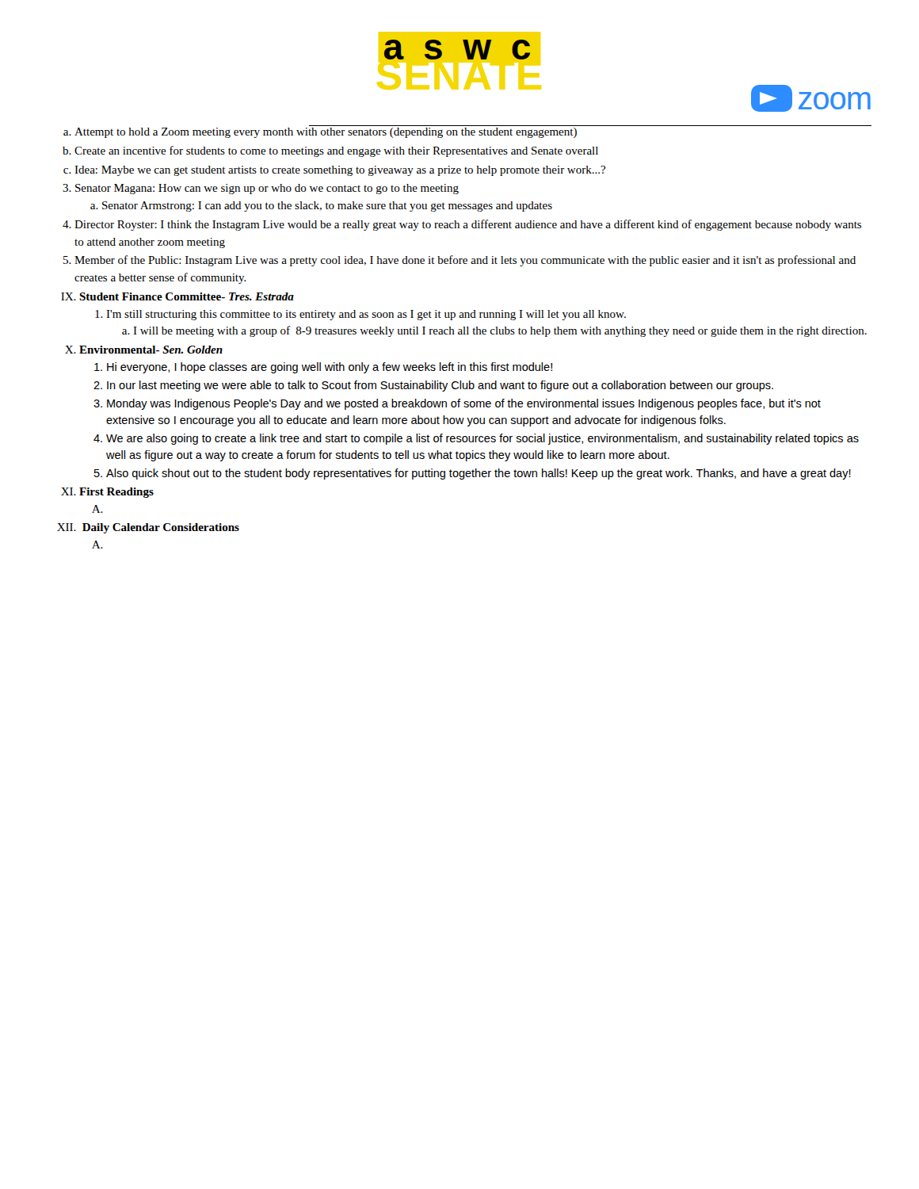a s w c SENATE
zoom
Attempt to hold a Zoom meeting every month with other senators (depending on the student engagement)
Create an incentive for students to come to meetings and engage with their Representatives and Senate overall
Idea: Maybe we can get student artists to create something to giveaway as a prize to help promote their work...?
Senator Magana: How can we sign up or who do we contact to go to the meeting
Senator Armstrong: I can add you to the slack, to make sure that you get messages and updates
Director Royster: I think the Instagram Live would be a really great way to reach a different audience and have a different kind of engagement because nobody wants to attend another zoom meeting
Member of the Public: Instagram Live was a pretty cool idea, I have done it before and it lets you communicate with the public easier and it isn't as professional and creates a better sense of community.
Student Finance Committee- Tres. Estrada
I'm still structuring this committee to its entirety and as soon as I get it up and running I will let you all know.
I will be meeting with a group of 8-9 treasures weekly until I reach all the clubs to help them with anything they need or guide them in the right direction.
Environmental- Sen. Golden
Hi everyone, I hope classes are going well with only a few weeks left in this first module!
In our last meeting we were able to talk to Scout from Sustainability Club and want to figure out a collaboration between our groups.
Monday was Indigenous People's Day and we posted a breakdown of some of the environmental issues Indigenous peoples face, but it's not extensive so I encourage you all to educate and learn more about how you can support and advocate for indigenous folks.
We are also going to create a link tree and start to compile a list of resources for social justice, environmentalism, and sustainability related topics as well as figure out a way to create a forum for students to tell us what topics they would like to learn more about.
Also quick shout out to the student body representatives for putting together the town halls! Keep up the great work. Thanks, and have a great day!
First Readings
Daily Calendar Considerations